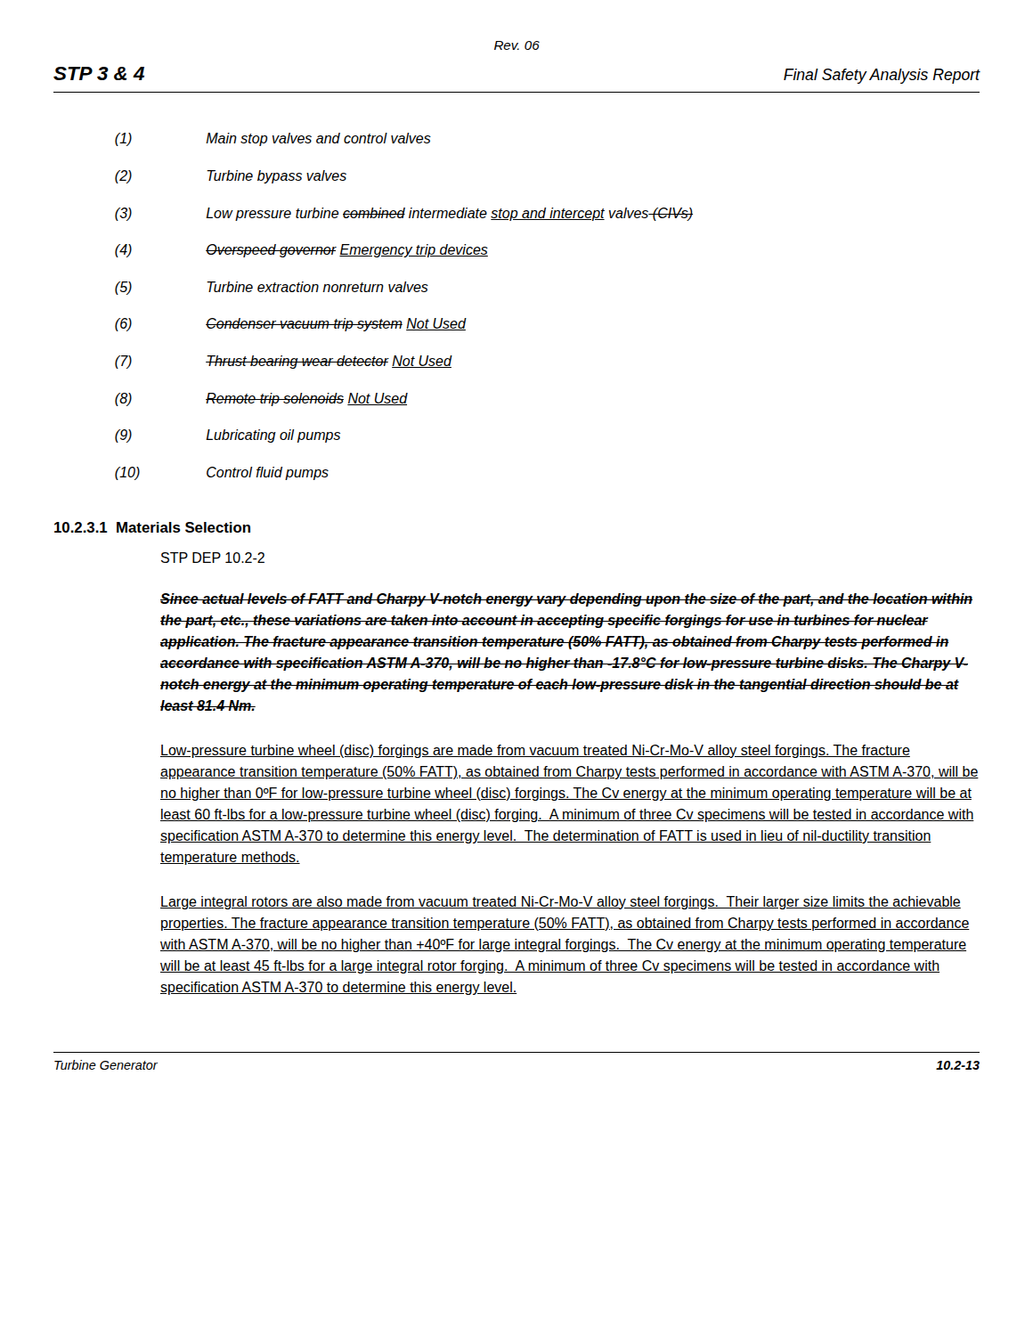Rev. 06
STP 3 & 4
Final Safety Analysis Report
(1) Main stop valves and control valves
(2) Turbine bypass valves
(3) Low pressure turbine combined intermediate stop and intercept valves (CIVs)
(4) Overspeed governor Emergency trip devices
(5) Turbine extraction nonreturn valves
(6) Condenser vacuum trip system Not Used
(7) Thrust bearing wear detector Not Used
(8) Remote trip solenoids Not Used
(9) Lubricating oil pumps
(10) Control fluid pumps
10.2.3.1 Materials Selection
STP DEP 10.2-2
Since actual levels of FATT and Charpy V-notch energy vary depending upon the size of the part, and the location within the part, etc., these variations are taken into account in accepting specific forgings for use in turbines for nuclear application. The fracture appearance transition temperature (50% FATT), as obtained from Charpy tests performed in accordance with specification ASTM A-370, will be no higher than -17.8°C for low-pressure turbine disks. The Charpy V-notch energy at the minimum operating temperature of each low-pressure disk in the tangential direction should be at least 81.4 Nm.
Low-pressure turbine wheel (disc) forgings are made from vacuum treated Ni-Cr-Mo-V alloy steel forgings. The fracture appearance transition temperature (50% FATT), as obtained from Charpy tests performed in accordance with ASTM A-370, will be no higher than 0ºF for low-pressure turbine wheel (disc) forgings. The Cv energy at the minimum operating temperature will be at least 60 ft-lbs for a low-pressure turbine wheel (disc) forging. A minimum of three Cv specimens will be tested in accordance with specification ASTM A-370 to determine this energy level. The determination of FATT is used in lieu of nil-ductility transition temperature methods.
Large integral rotors are also made from vacuum treated Ni-Cr-Mo-V alloy steel forgings. Their larger size limits the achievable properties. The fracture appearance transition temperature (50% FATT), as obtained from Charpy tests performed in accordance with ASTM A-370, will be no higher than +40ºF for large integral forgings. The Cv energy at the minimum operating temperature will be at least 45 ft-lbs for a large integral rotor forging. A minimum of three Cv specimens will be tested in accordance with specification ASTM A-370 to determine this energy level.
Turbine Generator
10.2-13